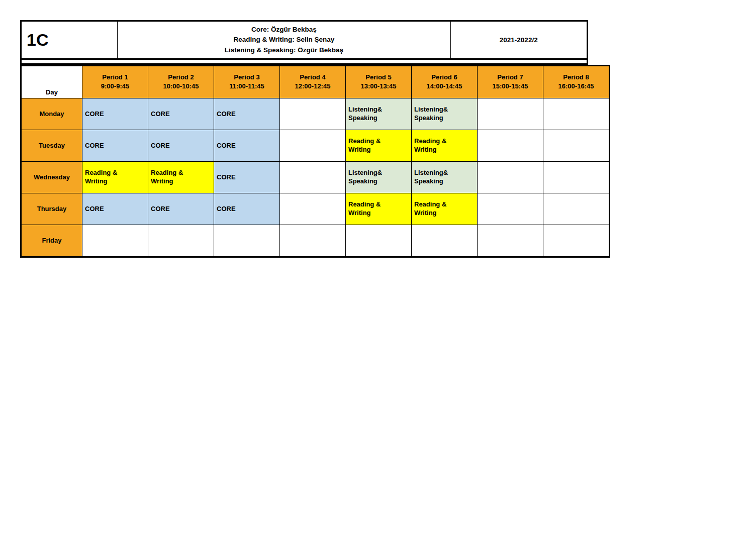| 1C | Core: Özgür Bekbaş Reading & Writing: Selin Şenay Listening & Speaking: Özgür Bekbaş | 2021-2022/2 |
| Day | Period 1 9:00-9:45 | Period 2 10:00-10:45 | Period 3 11:00-11:45 | Period 4 12:00-12:45 | Period 5 13:00-13:45 | Period 6 14:00-14:45 | Period 7 15:00-15:45 | Period 8 16:00-16:45 |
| --- | --- | --- | --- | --- | --- | --- | --- | --- |
| Monday | CORE | CORE | CORE | | Listening& Speaking | Listening& Speaking | | |
| Tuesday | CORE | CORE | CORE | | Reading & Writing | Reading & Writing | | |
| Wednesday | Reading & Writing | Reading & Writing | CORE | | Listening& Speaking | Listening& Speaking | | |
| Thursday | CORE | CORE | CORE | | Reading & Writing | Reading & Writing | | |
| Friday | | | | | | | | |